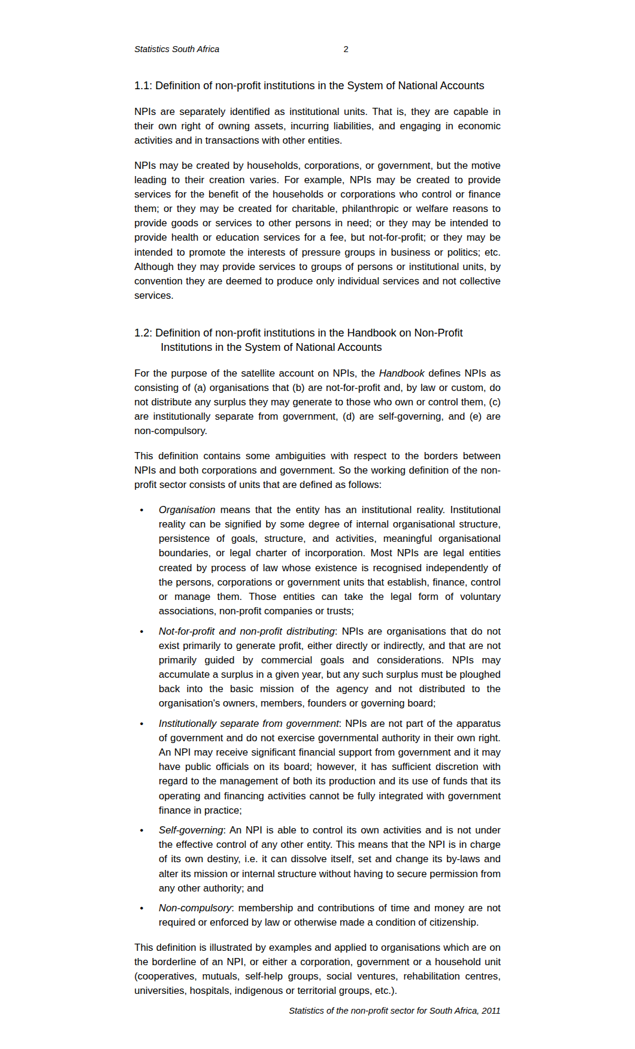Statistics South Africa
2
1.1: Definition of non-profit institutions in the System of National Accounts
NPIs are separately identified as institutional units. That is, they are capable in their own right of owning assets, incurring liabilities, and engaging in economic activities and in transactions with other entities.
NPIs may be created by households, corporations, or government, but the motive leading to their creation varies. For example, NPIs may be created to provide services for the benefit of the households or corporations who control or finance them; or they may be created for charitable, philanthropic or welfare reasons to provide goods or services to other persons in need; or they may be intended to provide health or education services for a fee, but not-for-profit; or they may be intended to promote the interests of pressure groups in business or politics; etc. Although they may provide services to groups of persons or institutional units, by convention they are deemed to produce only individual services and not collective services.
1.2: Definition of non-profit institutions in the Handbook on Non-ProfitInstitutions in the System of National Accounts
For the purpose of the satellite account on NPIs, the Handbook defines NPIs as consisting of (a) organisations that (b) are not-for-profit and, by law or custom, do not distribute any surplus they may generate to those who own or control them, (c) are institutionally separate from government, (d) are self-governing, and (e) are non-compulsory.
This definition contains some ambiguities with respect to the borders between NPIs and both corporations and government. So the working definition of the non-profit sector consists of units that are defined as follows:
Organisation means that the entity has an institutional reality. Institutional reality can be signified by some degree of internal organisational structure, persistence of goals, structure, and activities, meaningful organisational boundaries, or legal charter of incorporation. Most NPIs are legal entities created by process of law whose existence is recognised independently of the persons, corporations or government units that establish, finance, control or manage them. Those entities can take the legal form of voluntary associations, non-profit companies or trusts;
Not-for-profit and non-profit distributing: NPIs are organisations that do not exist primarily to generate profit, either directly or indirectly, and that are not primarily guided by commercial goals and considerations. NPIs may accumulate a surplus in a given year, but any such surplus must be ploughed back into the basic mission of the agency and not distributed to the organisation's owners, members, founders or governing board;
Institutionally separate from government: NPIs are not part of the apparatus of government and do not exercise governmental authority in their own right. An NPI may receive significant financial support from government and it may have public officials on its board; however, it has sufficient discretion with regard to the management of both its production and its use of funds that its operating and financing activities cannot be fully integrated with government finance in practice;
Self-governing: An NPI is able to control its own activities and is not under the effective control of any other entity. This means that the NPI is in charge of its own destiny, i.e. it can dissolve itself, set and change its by-laws and alter its mission or internal structure without having to secure permission from any other authority; and
Non-compulsory: membership and contributions of time and money are not required or enforced by law or otherwise made a condition of citizenship.
This definition is illustrated by examples and applied to organisations which are on the borderline of an NPI, or either a corporation, government or a household unit (cooperatives, mutuals, self-help groups, social ventures, rehabilitation centres, universities, hospitals, indigenous or territorial groups, etc.).
Statistics of the non-profit sector for South Africa, 2011